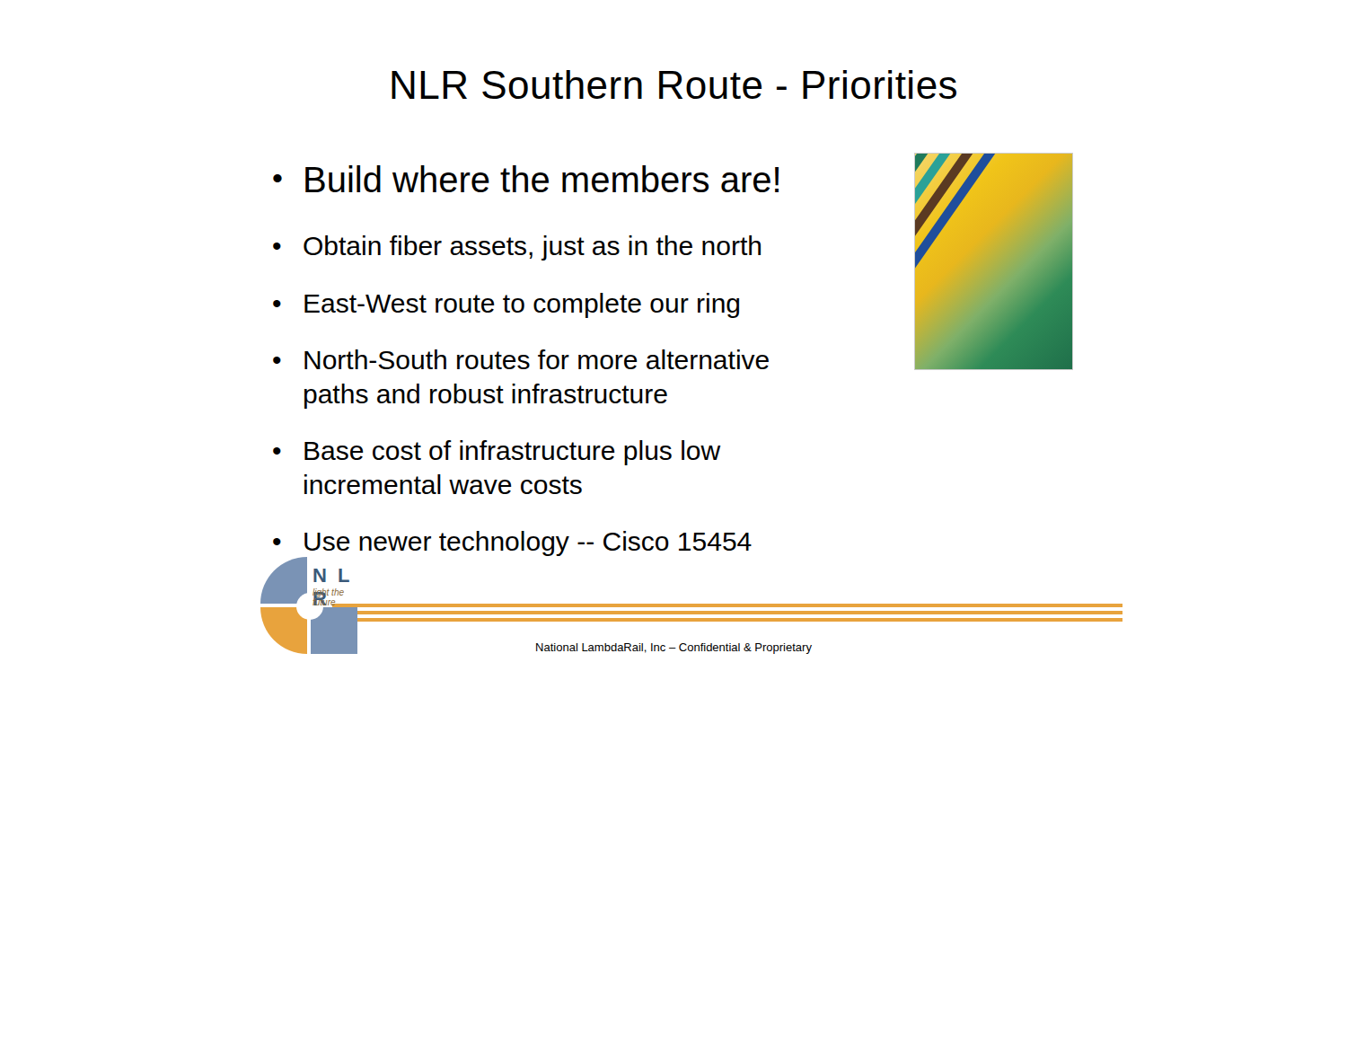NLR Southern Route - Priorities
Build where the members are!
Obtain fiber assets, just as in the north
East-West route to complete our ring
North-South routes for more alternative paths and robust infrastructure
Base cost of infrastructure plus low incremental wave costs
Use newer technology -- Cisco 15454
N L R
light the future
National LambdaRail, Inc – Confidential & Proprietary